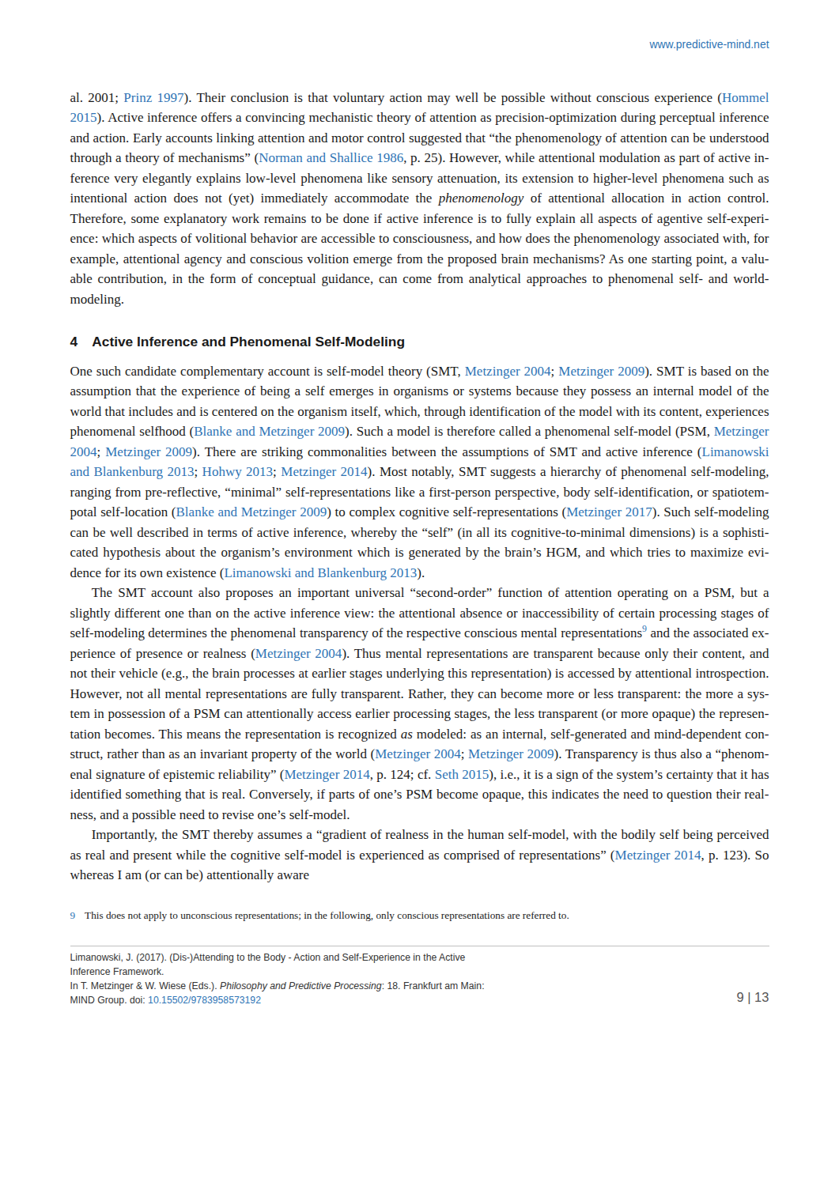www.predictive-mind.net
al. 2001; Prinz 1997). Their conclusion is that voluntary action may well be possible without conscious experience (Hommel 2015). Active inference offers a convincing mechanistic theory of attention as precision-optimization during perceptual inference and action. Early accounts linking attention and motor control suggested that “the phenomenology of attention can be understood through a theory of mechanisms” (Norman and Shallice 1986, p. 25). However, while attentional modulation as part of active inference very elegantly explains low-level phenomena like sensory attenuation, its extension to higher-level phenomena such as intentional action does not (yet) immediately accommodate the phenomenology of attentional allocation in action control. Therefore, some explanatory work remains to be done if active inference is to fully explain all aspects of agentive self-experience: which aspects of volitional behavior are accessible to consciousness, and how does the phenomenology associated with, for example, attentional agency and conscious volition emerge from the proposed brain mechanisms? As one starting point, a valuable contribution, in the form of conceptual guidance, can come from analytical approaches to phenomenal self- and world-modeling.
4 Active Inference and Phenomenal Self-Modeling
One such candidate complementary account is self-model theory (SMT, Metzinger 2004; Metzinger 2009). SMT is based on the assumption that the experience of being a self emerges in organisms or systems because they possess an internal model of the world that includes and is centered on the organism itself, which, through identification of the model with its content, experiences phenomenal selfhood (Blanke and Metzinger 2009). Such a model is therefore called a phenomenal self-model (PSM, Metzinger 2004; Metzinger 2009). There are striking commonalities between the assumptions of SMT and active inference (Limanowski and Blankenburg 2013; Hohwy 2013; Metzinger 2014). Most notably, SMT suggests a hierarchy of phenomenal self-modeling, ranging from pre-reflective, “minimal” self-representations like a first-person perspective, body self-identification, or spatiotempotal self-location (Blanke and Metzinger 2009) to complex cognitive self-representations (Metzinger 2017). Such self-modeling can be well described in terms of active inference, whereby the “self” (in all its cognitive-to-minimal dimensions) is a sophisticated hypothesis about the organism’s environment which is generated by the brain’s HGM, and which tries to maximize evidence for its own existence (Limanowski and Blankenburg 2013).
The SMT account also proposes an important universal “second-order” function of attention operating on a PSM, but a slightly different one than on the active inference view: the attentional absence or inaccessibility of certain processing stages of self-modeling determines the phenomenal transparency of the respective conscious mental representations9 and the associated experience of presence or realness (Metzinger 2004). Thus mental representations are transparent because only their content, and not their vehicle (e.g., the brain processes at earlier stages underlying this representation) is accessed by attentional introspection. However, not all mental representations are fully transparent. Rather, they can become more or less transparent: the more a system in possession of a PSM can attentionally access earlier processing stages, the less transparent (or more opaque) the representation becomes. This means the representation is recognized as modeled: as an internal, self-generated and mind-dependent construct, rather than as an invariant property of the world (Metzinger 2004; Metzinger 2009). Transparency is thus also a “phenomenal signature of epistemic reliability” (Metzinger 2014, p. 124; cf. Seth 2015), i.e., it is a sign of the system’s certainty that it has identified something that is real. Conversely, if parts of one’s PSM become opaque, this indicates the need to question their realness, and a possible need to revise one’s self-model.
Importantly, the SMT thereby assumes a “gradient of realness in the human self-model, with the bodily self being perceived as real and present while the cognitive self-model is experienced as comprised of representations” (Metzinger 2014, p. 123). So whereas I am (or can be) attentionally aware
9 This does not apply to unconscious representations; in the following, only conscious representations are referred to.
Limanowski, J. (2017). (Dis-)Attending to the Body - Action and Self-Experience in the Active Inference Framework.
In T. Metzinger & W. Wiese (Eds.). Philosophy and Predictive Processing: 18. Frankfurt am Main: MIND Group. doi: 10.15502/9783958573192
9 | 13